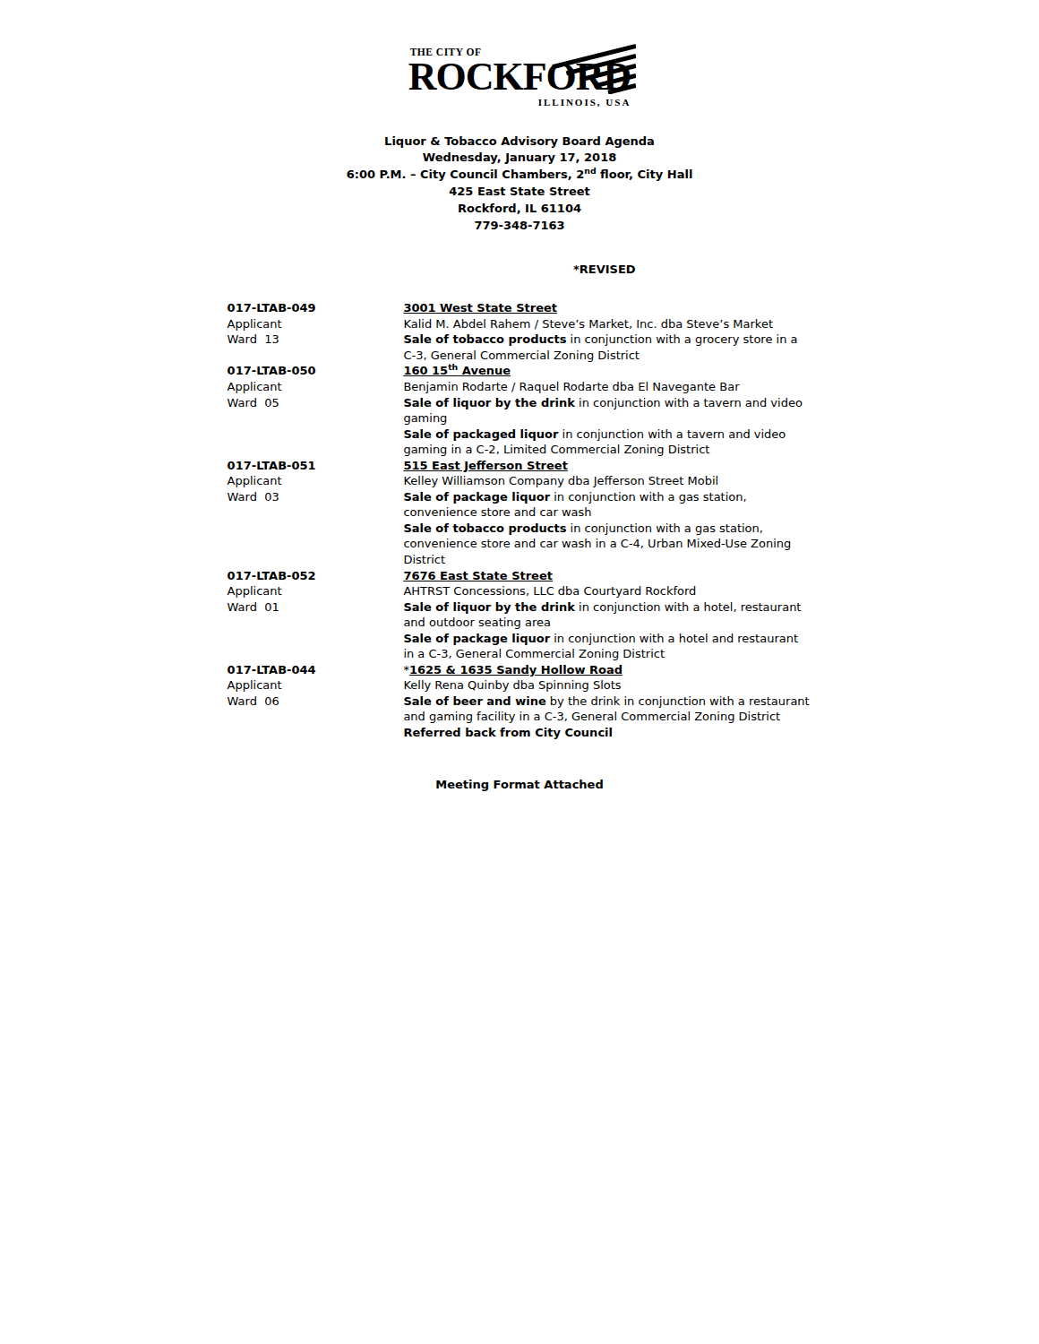THE CITY OF
ROCKFORD
ILLINOIS, USA
Liquor & Tobacco Advisory Board Agenda Wednesday, January 17, 2018 6:00 P.M. – City Council Chambers, 2nd floor, City Hall 425 East State Street Rockford, IL 61104 779-348-7163
*REVISED
| 017-LTAB-049 Applicant Ward 13 | 3001 West State Street Kalid M. Abdel Rahem / Steve’s Market, Inc. dba Steve’s Market Sale of tobacco products in conjunction with a grocery store in a C-3, General Commercial Zoning District |
| 017-LTAB-050 Applicant Ward 05 | 160 15 th Avenue Benjamin Rodarte / Raquel Rodarte dba El Navegante Bar Sale of liquor by the drink in conjunction with a tavern and video gaming Sale of packaged liquor in conjunction with a tavern and video gaming in a C-2, Limited Commercial Zoning District |
| 017-LTAB-051 Applicant Ward 03 | 515 East Jefferson Street Kelley Williamson Company dba Jefferson Street Mobil Sale of package liquor in conjunction with a gas station, convenience store and car wash Sale of tobacco products in conjunction with a gas station, convenience store and car wash in a C-4, Urban Mixed-Use Zoning District |
| 017-LTAB-052 Applicant Ward 01 | 7676 East State Street AHTRST Concessions, LLC dba Courtyard Rockford Sale of liquor by the drink in conjunction with a hotel, restaurant and outdoor seating area Sale of package liquor in conjunction with a hotel and restaurant in a C-3, General Commercial Zoning District |
| 017-LTAB-044 Applicant Ward 06 | * 1625 & 1635 Sandy Hollow Road Kelly Rena Quinby dba Spinning Slots Sale of beer and wine by the drink in conjunction with a restaurant and gaming facility in a C-3, General Commercial Zoning District Referred back from City Council |
Meeting Format Attached